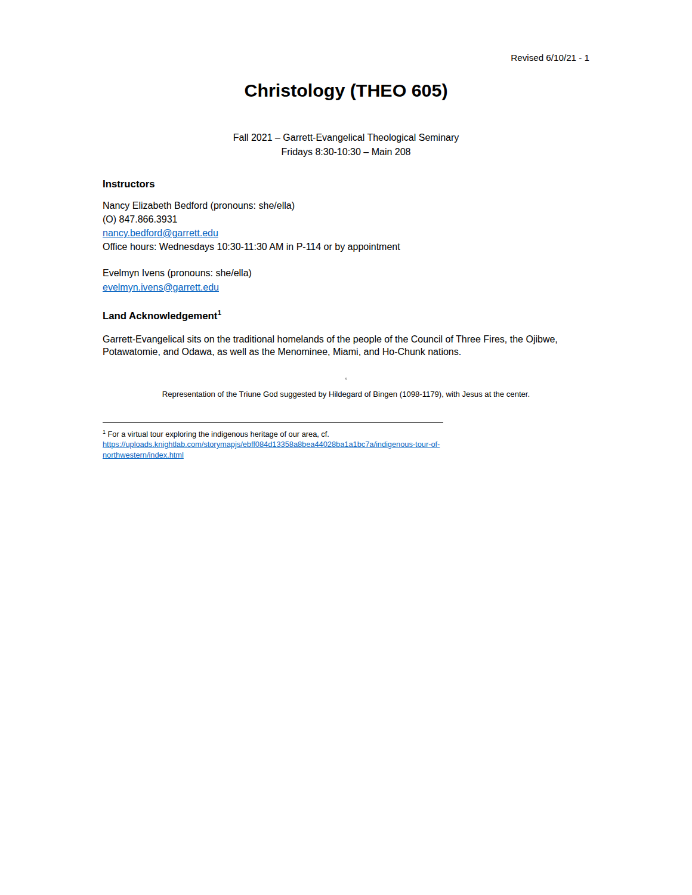Revised 6/10/21 - 1
Christology (THEO 605)
Fall 2021 – Garrett-Evangelical Theological Seminary
Fridays 8:30-10:30 – Main 208
Instructors
Nancy Elizabeth Bedford (pronouns: she/ella)
(O) 847.866.3931
nancy.bedford@garrett.edu
Office hours: Wednesdays 10:30-11:30 AM in P-114 or by appointment
Evelmyn Ivens (pronouns: she/ella)
evelmyn.ivens@garrett.edu
Land Acknowledgement1
Garrett-Evangelical sits on the traditional homelands of the people of the Council of Three Fires, the Ojibwe, Potawatomie, and Odawa, as well as the Menominee, Miami, and Ho-Chunk nations.
Representation of the Triune God suggested by Hildegard of Bingen (1098-1179), with Jesus at the center.
1 For a virtual tour exploring the indigenous heritage of our area, cf.
https://uploads.knightlab.com/storymapjs/ebff084d13358a8bea44028ba1a1bc7a/indigenous-tour-of-northwestern/index.html